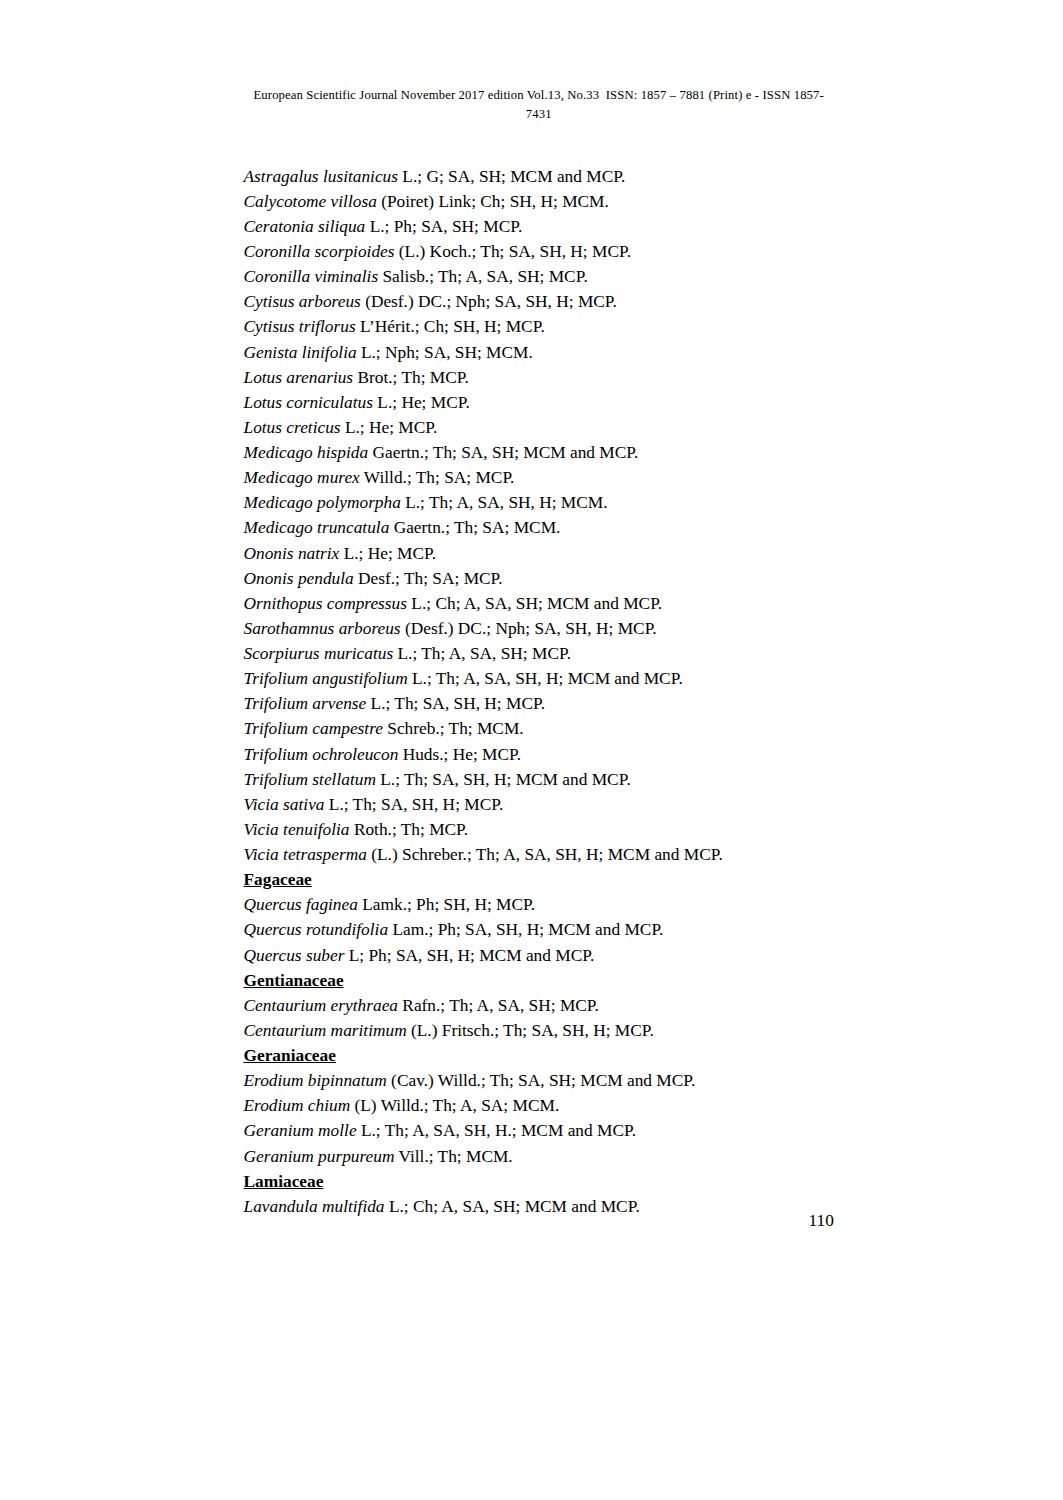European Scientific Journal November 2017 edition Vol.13, No.33 ISSN: 1857 – 7881 (Print) e - ISSN 1857- 7431
Astragalus lusitanicus L.; G; SA, SH; MCM and MCP.
Calycotome villosa (Poiret) Link; Ch; SH, H; MCM.
Ceratonia siliqua L.; Ph; SA, SH; MCP.
Coronilla scorpioides (L.) Koch.; Th; SA, SH, H; MCP.
Coronilla viminalis Salisb.; Th; A, SA, SH; MCP.
Cytisus arboreus (Desf.) DC.; Nph; SA, SH, H; MCP.
Cytisus triflorus L’Hérit.; Ch; SH, H; MCP.
Genista linifolia L.; Nph; SA, SH; MCM.
Lotus arenarius Brot.; Th; MCP.
Lotus corniculatus L.; He; MCP.
Lotus creticus L.; He; MCP.
Medicago hispida Gaertn.; Th; SA, SH; MCM and MCP.
Medicago murex Willd.; Th; SA; MCP.
Medicago polymorpha L.; Th; A, SA, SH, H; MCM.
Medicago truncatula Gaertn.; Th; SA; MCM.
Ononis natrix L.; He; MCP.
Ononis pendula Desf.; Th; SA; MCP.
Ornithopus compressus L.; Ch; A, SA, SH; MCM and MCP.
Sarothamnus arboreus (Desf.) DC.; Nph; SA, SH, H; MCP.
Scorpiurus muricatus L.; Th; A, SA, SH; MCP.
Trifolium angustifolium L.; Th; A, SA, SH, H; MCM and MCP.
Trifolium arvense L.; Th; SA, SH, H; MCP.
Trifolium campestre Schreb.; Th; MCM.
Trifolium ochroleucon Huds.; He; MCP.
Trifolium stellatum L.; Th; SA, SH, H; MCM and MCP.
Vicia sativa L.; Th; SA, SH, H; MCP.
Vicia tenuifolia Roth.; Th; MCP.
Vicia tetrasperma (L.) Schreber.; Th; A, SA, SH, H; MCM and MCP.
Fagaceae
Quercus faginea Lamk.; Ph; SH, H; MCP.
Quercus rotundifolia Lam.; Ph; SA, SH, H; MCM and MCP.
Quercus suber L; Ph; SA, SH, H; MCM and MCP.
Gentianaceae
Centaurium erythraea Rafn.; Th; A, SA, SH; MCP.
Centaurium maritimum (L.) Fritsch.; Th; SA, SH, H; MCP.
Geraniaceae
Erodium bipinnatum (Cav.) Willd.; Th; SA, SH; MCM and MCP.
Erodium chium (L) Willd.; Th; A, SA; MCM.
Geranium molle L.; Th; A, SA, SH, H.; MCM and MCP.
Geranium purpureum Vill.; Th; MCM.
Lamiaceae
Lavandula multifida L.; Ch; A, SA, SH; MCM and MCP.
110